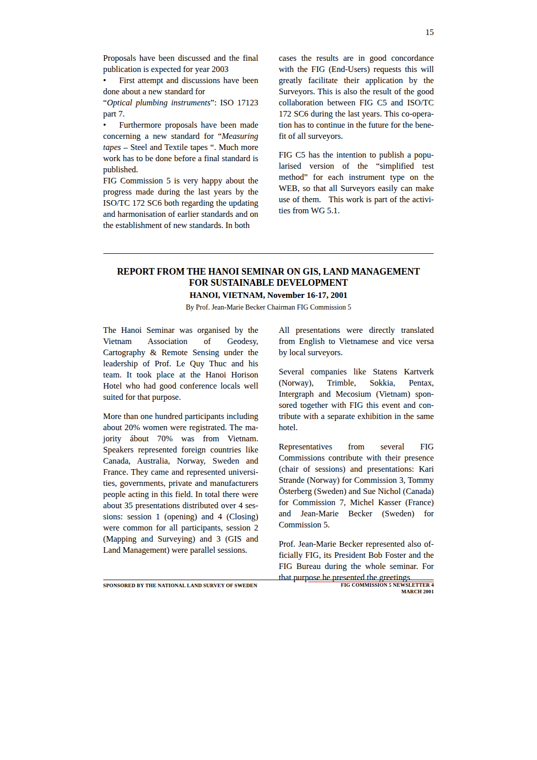15
Proposals have been discussed and the final publication is expected for year 2003
•First attempt and discussions have been done about a new standard for
“Optical plumbing instruments”: ISO 17123 part 7.
•Furthermore proposals have been made concerning a new standard for “Measuring tapes – Steel and Textile tapes “. Much more work has to be done before a final standard is published.
FIG Commission 5 is very happy about the progress made during the last years by the ISO/TC 172 SC6 both regarding the updating and harmonisation of earlier standards and on the establishment of new standards. In both
cases the results are in good concordance with the FIG (End-Users) requests this will greatly facilitate their application by the Surveyors. This is also the result of the good collaboration between FIG C5 and ISO/TC 172 SC6 during the last years. This co-operation has to continue in the future for the benefit of all surveyors.
FIG C5 has the intention to publish a popularised version of the “simplified test method” for each instrument type on the WEB, so that all Surveyors easily can make use of them. This work is part of the activities from WG 5.1.
Report from the Hanoi Seminar on GIS, Land Management
for Sustainable Development
HANOI, VIETNAM, November 16-17, 2001
By Prof. Jean-Marie Becker Chairman FIG Commission 5
The Hanoi Seminar was organised by the Vietnam Association of Geodesy, Cartography & Remote Sensing under the leadership of Prof. Le Quy Thuc and his team. It took place at the Hanoi Horison Hotel who had good conference locals well suited for that purpose.
More than one hundred participants including about 20% women were registrated. The majority ábout 70% was from Vietnam. Speakers represented foreign countries like Canada, Australia, Norway, Sweden and France. They came and represented universities, governments, private and manufacturers people acting in this field. In total there were about 35 presentations distributed over 4 sessions: session 1 (opening) and 4 (Closing) were common for all participants, session 2 (Mapping and Surveying) and 3 (GIS and Land Management) were parallel sessions.
All presentations were directly translated from English to Vietnamese and vice versa by local surveyors.
Several companies like Statens Kartverk (Norway), Trimble, Sokkia, Pentax, Intergraph and Mecosium (Vietnam) sponsored together with FIG this event and contribute with a separate exhibition in the same hotel.
Representatives from several FIG Commissions contribute with their presence (chair of sessions) and presentations: Kari Strande (Norway) for Commission 3, Tommy Österberg (Sweden) and Sue Nichol (Canada) for Commission 7, Michel Kasser (France) and Jean-Marie Becker (Sweden) for Commission 5.
Prof. Jean-Marie Becker represented also officially FIG, its President Bob Foster and the FIG Bureau during the whole seminar. For that purpose he presented the greetings
Sponsored by the National Land Survey of Sweden
FIG Commission 5 Newsletter 4
March 2001